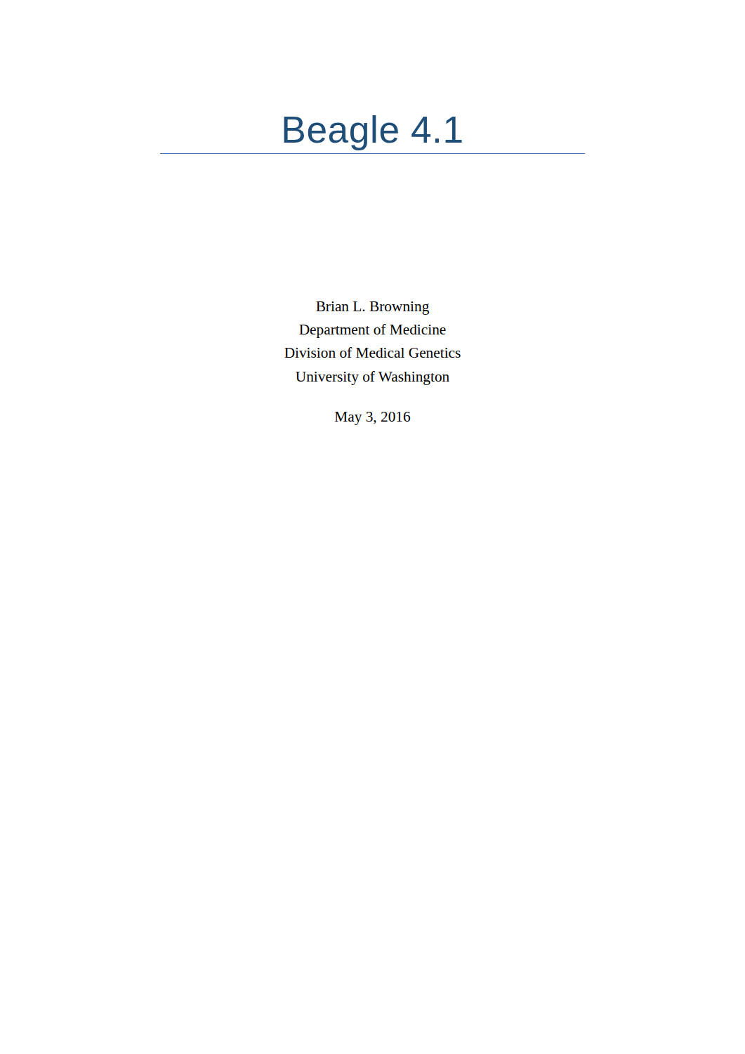Beagle 4.1
Brian L. Browning
Department of Medicine
Division of Medical Genetics
University of Washington
May 3, 2016